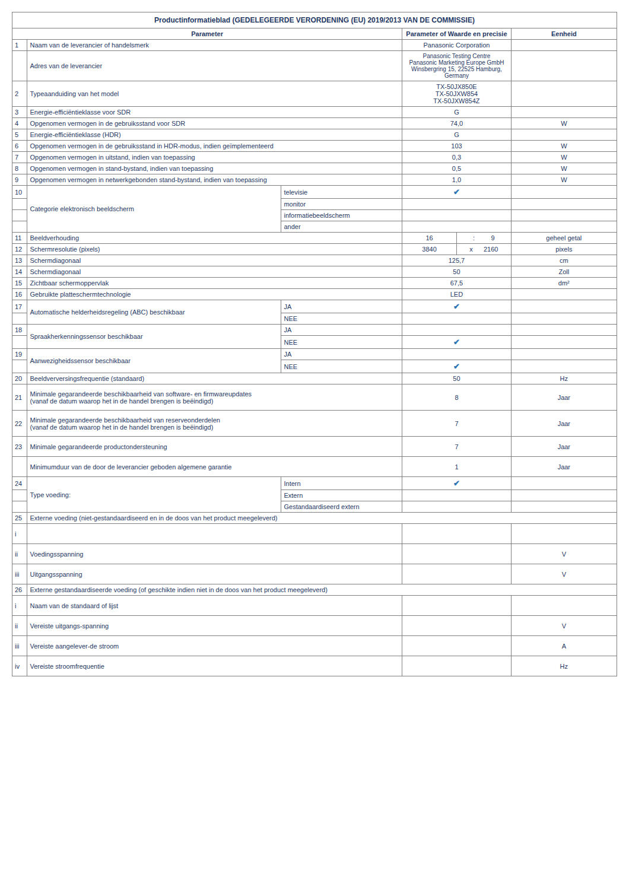| Productinformatieblad (GEDELEGEERDE VERORDENING (EU) 2019/2013 VAN DE COMMISSIE) |
| Parameter | Parameter of Waarde en precisie | Eenheid |
| 1 | Naam van de leverancier of handelsmerk | Panasonic Corporation | |
| | Adres van de leverancier | Panasonic Testing Centre Panasonic Marketing Europe GmbH Winsbergring 15, 22525 Hamburg, Germany | |
| 2 | Typeaanduiding van het model | TX-50JX850E TX-50JXW854 TX-50JXW854Z | |
| 3 | Energie-efficiëntieklasse voor SDR | G | |
| 4 | Opgenomen vermogen in de gebruiksstand voor SDR | 74,0 | W |
| 5 | Energie-efficiëntieklasse (HDR) | G | |
| 6 | Opgenomen vermogen in de gebruiksstand in HDR-modus, indien geïmplementeerd | 103 | W |
| 7 | Opgenomen vermogen in uitstand, indien van toepassing | 0,3 | W |
| 8 | Opgenomen vermogen in stand-bystand, indien van toepassing | 0,5 | W |
| 9 | Opgenomen vermogen in netwerkgebonden stand-bystand, indien van toepassing | 1,0 | W |
| 10 | Categorie elektronisch beeldscherm | televisie | ✔ | |
| | monitor | | |
| | informatiebeeldscherm | | |
| | ander | | |
| 11 | Beeldverhouding | 16 | : 9 | geheel getal |
| 12 | Schermresolutie (pixels) | 3840 | x 2160 | pixels |
| 13 | Schermdiagonaal | 125,7 | cm |
| 14 | Schermdiagonaal | 50 | Zoll |
| 15 | Zichtbaar schermoppervlak | 67,5 | dm² |
| 16 | Gebruikte platteschermtechnologie | LED | |
| 17 | Automatische helderheidsregeling (ABC) beschikbaar | JA | ✔ | |
| | NEE | | |
| 18 | Spraakherkenningssensor beschikbaar | JA | | |
| | NEE | ✔ | |
| 19 | Aanwezigheidssensor beschikbaar | JA | | |
| | NEE | ✔ | |
| 20 | Beeldverversingsfrequentie (standaard) | 50 | Hz |
| 21 | Minimale gegarandeerde beschikbaarheid van software- en firmwareupdates (vanaf de datum waarop het in de handel brengen is beëindigd) | 8 | Jaar |
| 22 | Minimale gegarandeerde beschikbaarheid van reserveonderdelen (vanaf de datum waarop het in de handel brengen is beëindigd) | 7 | Jaar |
| 23 | Minimale gegarandeerde productondersteuning | 7 | Jaar |
| | Minimumduur van de door de leverancier geboden algemene garantie | 1 | Jaar |
| 24 | Type voeding: | Intern | ✔ | |
| | Extern | | |
| | Gestandaardiseerd extern | | |
| 25 | Externe voeding (niet-gestandaardiseerd en in de doos van het product meegeleverd) |
| i | | | |
| ii | Voedingsspanning | | V |
| iii | Uitgangsspanning | | V |
| 26 | Externe gestandaardiseerde voeding (of geschikte indien niet in de doos van het product meegeleverd) |
| i | Naam van de standaard of lijst | | |
| ii | Vereiste uitgangs-spanning | | V |
| iii | Vereiste aangelever-de stroom | | A |
| iv | Vereiste stroomfrequentie | | Hz |